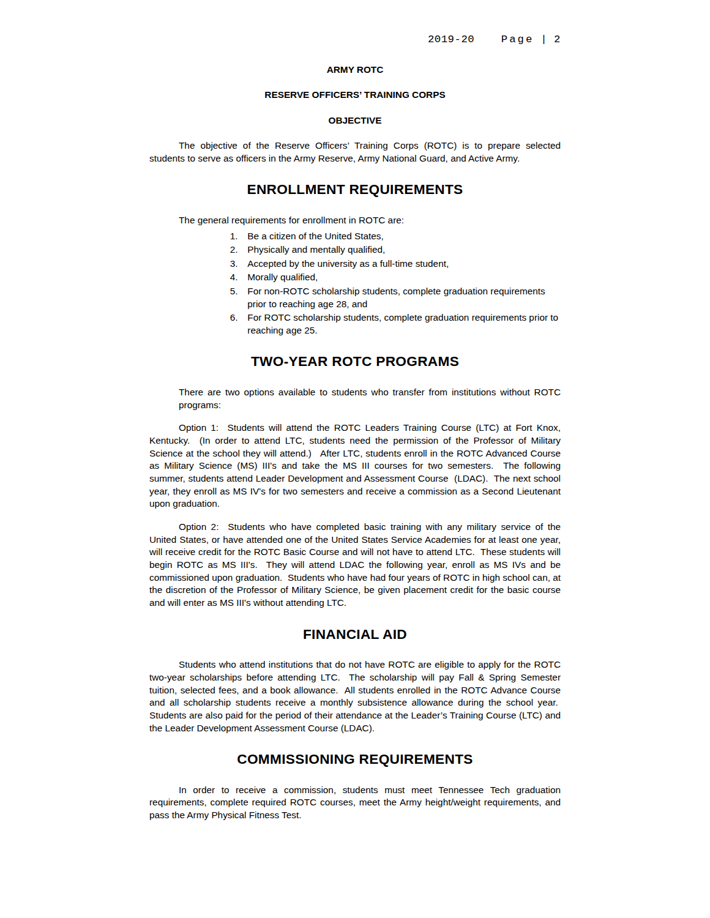2019-20 Page | 2
ARMY ROTC
RESERVE OFFICERS’ TRAINING CORPS
OBJECTIVE
The objective of the Reserve Officers’ Training Corps (ROTC) is to prepare selected students to serve as officers in the Army Reserve, Army National Guard, and Active Army.
ENROLLMENT REQUIREMENTS
The general requirements for enrollment in ROTC are:
Be a citizen of the United States,
Physically and mentally qualified,
Accepted by the university as a full-time student,
Morally qualified,
For non-ROTC scholarship students, complete graduation requirements prior to reaching age 28, and
For ROTC scholarship students, complete graduation requirements prior to reaching age 25.
TWO-YEAR ROTC PROGRAMS
There are two options available to students who transfer from institutions without ROTC programs:
Option 1: Students will attend the ROTC Leaders Training Course (LTC) at Fort Knox, Kentucky. (In order to attend LTC, students need the permission of the Professor of Military Science at the school they will attend.) After LTC, students enroll in the ROTC Advanced Course as Military Science (MS) III's and take the MS III courses for two semesters. The following summer, students attend Leader Development and Assessment Course (LDAC). The next school year, they enroll as MS IV's for two semesters and receive a commission as a Second Lieutenant upon graduation.
Option 2: Students who have completed basic training with any military service of the United States, or have attended one of the United States Service Academies for at least one year, will receive credit for the ROTC Basic Course and will not have to attend LTC. These students will begin ROTC as MS III's. They will attend LDAC the following year, enroll as MS IVs and be commissioned upon graduation. Students who have had four years of ROTC in high school can, at the discretion of the Professor of Military Science, be given placement credit for the basic course and will enter as MS III's without attending LTC.
FINANCIAL AID
Students who attend institutions that do not have ROTC are eligible to apply for the ROTC two-year scholarships before attending LTC. The scholarship will pay Fall & Spring Semester tuition, selected fees, and a book allowance. All students enrolled in the ROTC Advance Course and all scholarship students receive a monthly subsistence allowance during the school year. Students are also paid for the period of their attendance at the Leader’s Training Course (LTC) and the Leader Development Assessment Course (LDAC).
COMMISSIONING REQUIREMENTS
In order to receive a commission, students must meet Tennessee Tech graduation requirements, complete required ROTC courses, meet the Army height/weight requirements, and pass the Army Physical Fitness Test.